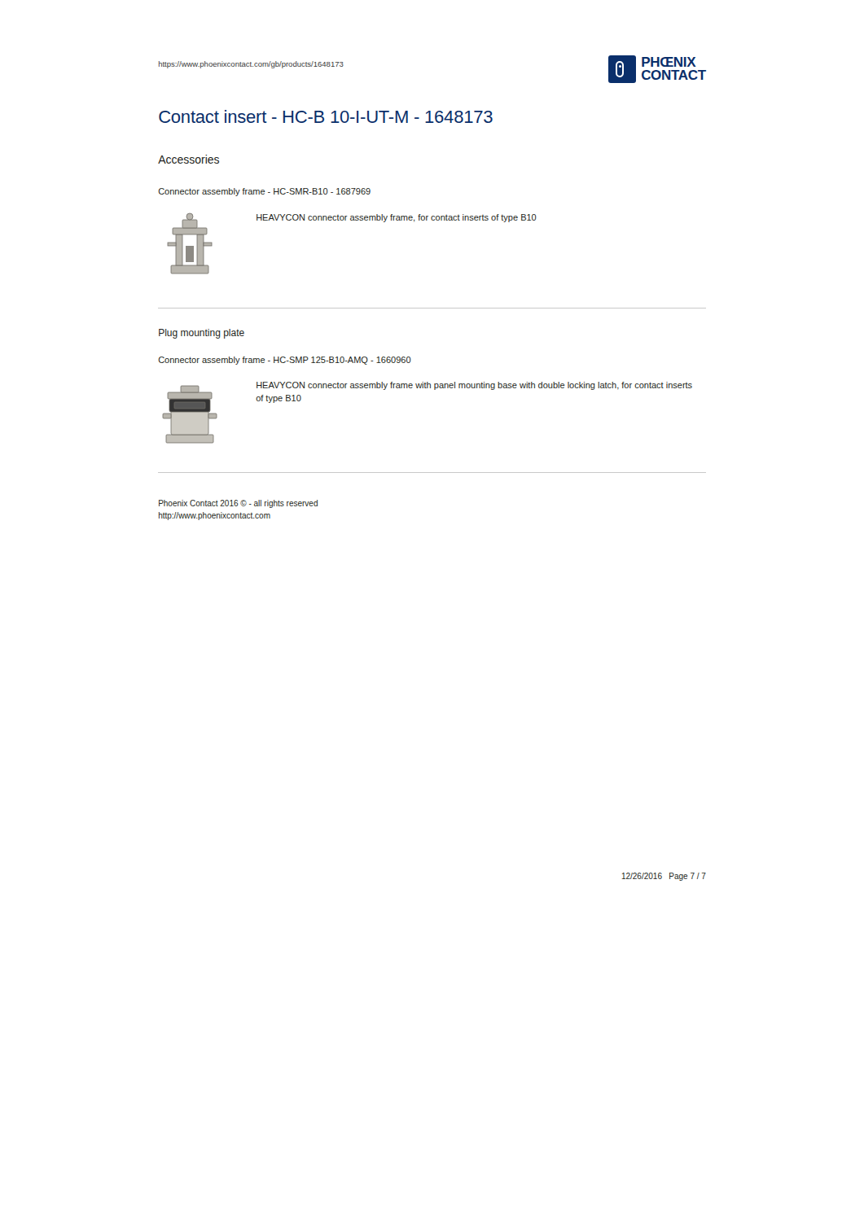https://www.phoenixcontact.com/gb/products/1648173
PHŒNIX
CONTACT
Contact insert - HC-B 10-I-UT-M - 1648173
Accessories
Connector assembly frame - HC-SMR-B10 - 1687969
HEAVYCON connector assembly frame, for contact inserts of type B10
Plug mounting plate
Connector assembly frame - HC-SMP 125-B10-AMQ - 1660960
HEAVYCON connector assembly frame with panel mounting base with double locking latch, for contact inserts of type B10
Phoenix Contact 2016 © - all rights reserved
http://www.phoenixcontact.com
12/26/2016 Page 7 / 7